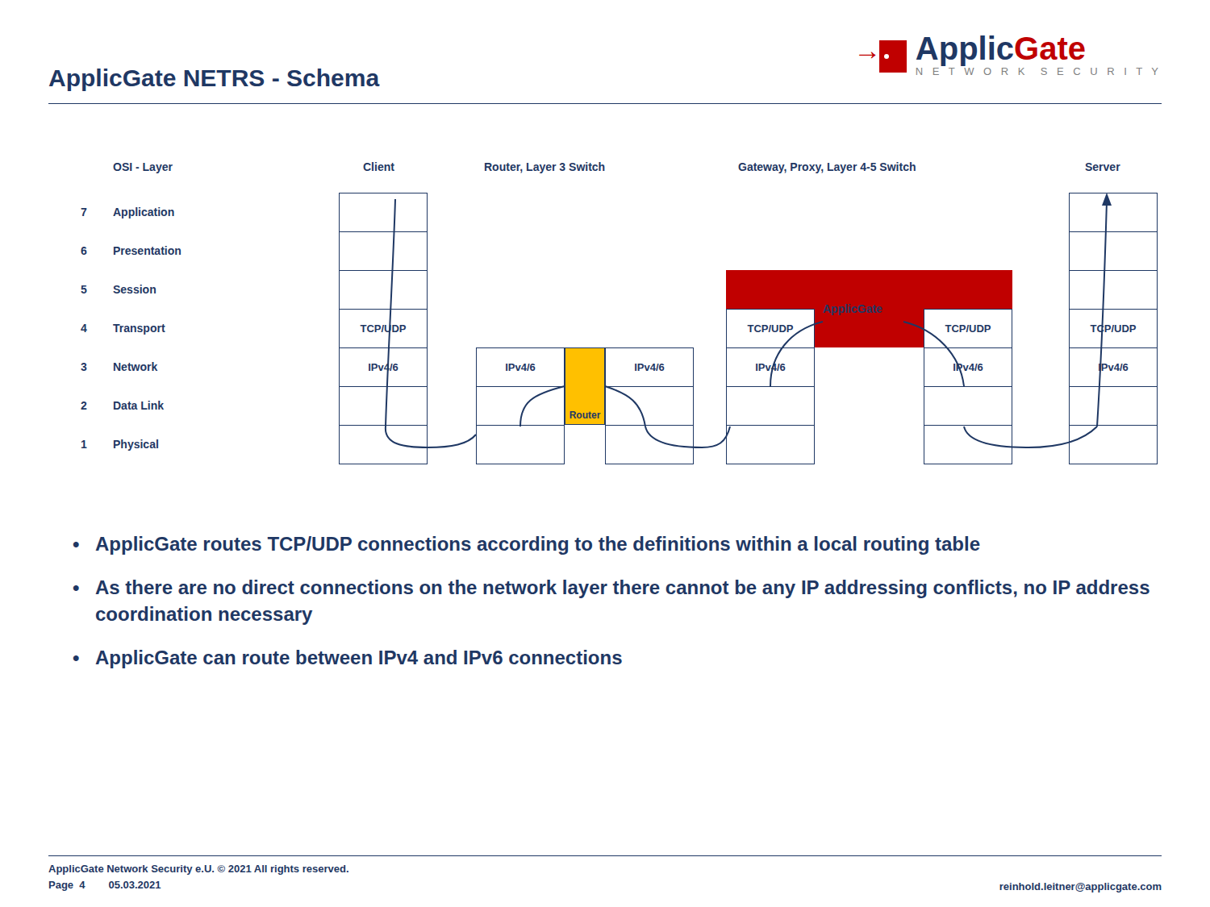ApplicGate NETRS - Schema
→
ApplicGate
N E T W O R K S E C U R I T Y
OSI - Layer Client Router, Layer 3 Switch Gateway, Proxy, Layer 4-5 Switch Server
7 Application
6 Presentation
5 Session
4 Transport
3 Network
2 Data Link
1 Physical
TCP/UDP
IPv4/6
IPv4/6
IPv4/6
Router
TCP/UDP
IPv4/6
TCP/UDP
IPv4/6
ApplicGate
TCP/UDP
IPv4/6
ApplicGate routes TCP/UDP connections according to the definitions within a local routing table
As there are no direct connections on the network layer there cannot be any IP addressing conflicts, no IP address coordination necessary
ApplicGate can route between IPv4 and IPv6 connections
ApplicGate Network Security e.U. © 2021 All rights reserved.
Page 4 05.03.2021
reinhold.leitner@applicgate.com